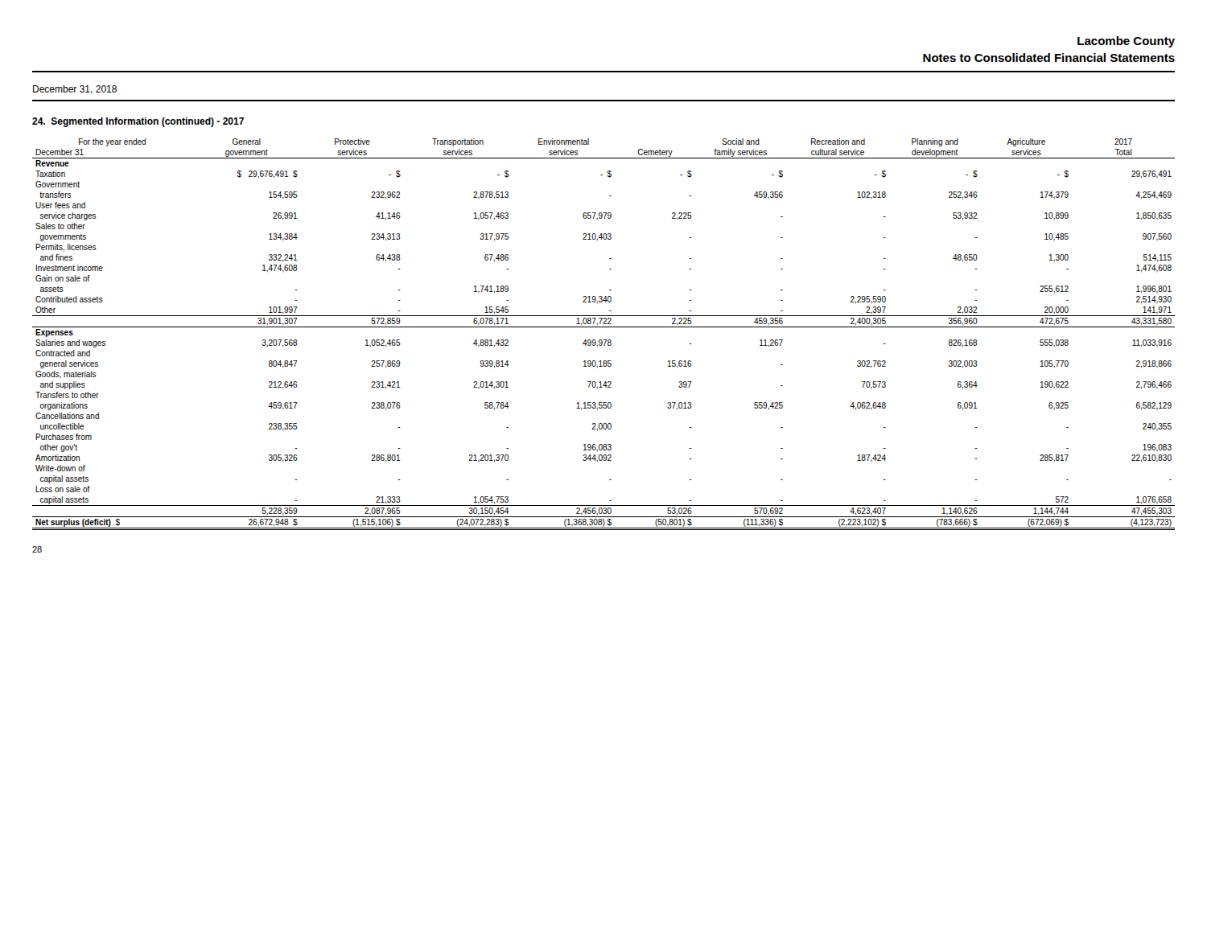Lacombe County
Notes to Consolidated Financial Statements
December 31, 2018
24. Segmented Information (continued) - 2017
| For the year ended | General | Protective | Transportation | Environmental | | Social and | Recreation and | Planning and | Agriculture | 2017 |
| --- | --- | --- | --- | --- | --- | --- | --- | --- | --- | --- |
| December 31 | government | services | services | services | Cemetery | family services | cultural service | development | services | Total |
| Revenue | |
| Taxation | $ 29,676,491 $ | - $ | - $ | - $ | - $ | - $ | - $ | - $ | - $ | 29,676,491 |
| Government | |
| transfers | 154,595 | 232,962 | 2,878,513 | - | - | 459,356 | 102,318 | 252,346 | 174,379 | 4,254,469 |
| User fees and | |
| service charges | 26,991 | 41,146 | 1,057,463 | 657,979 | 2,225 | - | - | 53,932 | 10,899 | 1,850,635 |
| Sales to other | |
| governments | 134,384 | 234,313 | 317,975 | 210,403 | - | - | - | - | 10,485 | 907,560 |
| Permits, licenses | |
| and fines | 332,241 | 64,438 | 67,486 | - | - | - | - | 48,650 | 1,300 | 514,115 |
| Investment income | 1,474,608 | - | - | - | - | - | - | - | - | 1,474,608 |
| Gain on sale of | |
| assets | - | - | 1,741,189 | - | - | - | - | - | 255,612 | 1,996,801 |
| Contributed assets | - | - | - | 219,340 | - | - | 2,295,590 | - | - | 2,514,930 |
| Other | 101,997 | - | 15,545 | - | - | - | 2,397 | 2,032 | 20,000 | 141,971 |
| | 31,901,307 | 572,859 | 6,078,171 | 1,087,722 | 2,225 | 459,356 | 2,400,305 | 356,960 | 472,675 | 43,331,580 |
| Expenses | |
| Salaries and wages | 3,207,568 | 1,052,465 | 4,881,432 | 499,978 | - | 11,267 | - | 826,168 | 555,038 | 11,033,916 |
| Contracted and | |
| general services | 804,847 | 257,869 | 939,814 | 190,185 | 15,616 | - | 302,762 | 302,003 | 105,770 | 2,918,866 |
| Goods, materials | |
| and supplies | 212,646 | 231,421 | 2,014,301 | 70,142 | 397 | - | 70,573 | 6,364 | 190,622 | 2,796,466 |
| Transfers to other | |
| organizations | 459,617 | 238,076 | 58,784 | 1,153,550 | 37,013 | 559,425 | 4,062,648 | 6,091 | 6,925 | 6,582,129 |
| Cancellations and | |
| uncollectible | 238,355 | - | - | 2,000 | - | - | - | - | - | 240,355 |
| Purchases from | |
| other gov't | - | - | - | 196,083 | - | - | - | - | - | 196,083 |
| Amortization | 305,326 | 286,801 | 21,201,370 | 344,092 | - | - | 187,424 | - | 285,817 | 22,610,830 |
| Write-down of | |
| capital assets | - | - | - | - | - | - | - | - | - | - |
| Loss on sale of | |
| capital assets | - | 21,333 | 1,054,753 | - | - | - | - | - | 572 | 1,076,658 |
| | 5,228,359 | 2,087,965 | 30,150,454 | 2,456,030 | 53,026 | 570,692 | 4,623,407 | 1,140,626 | 1,144,744 | 47,455,303 |
| Net surplus (deficit) $ | 26,672,948 $ | (1,515,106) $ | (24,072,283) $ | (1,368,308) $ | (50,801) $ | (111,336) $ | (2,223,102) $ | (783,666) $ | (672,069) $ | (4,123,723) |
28